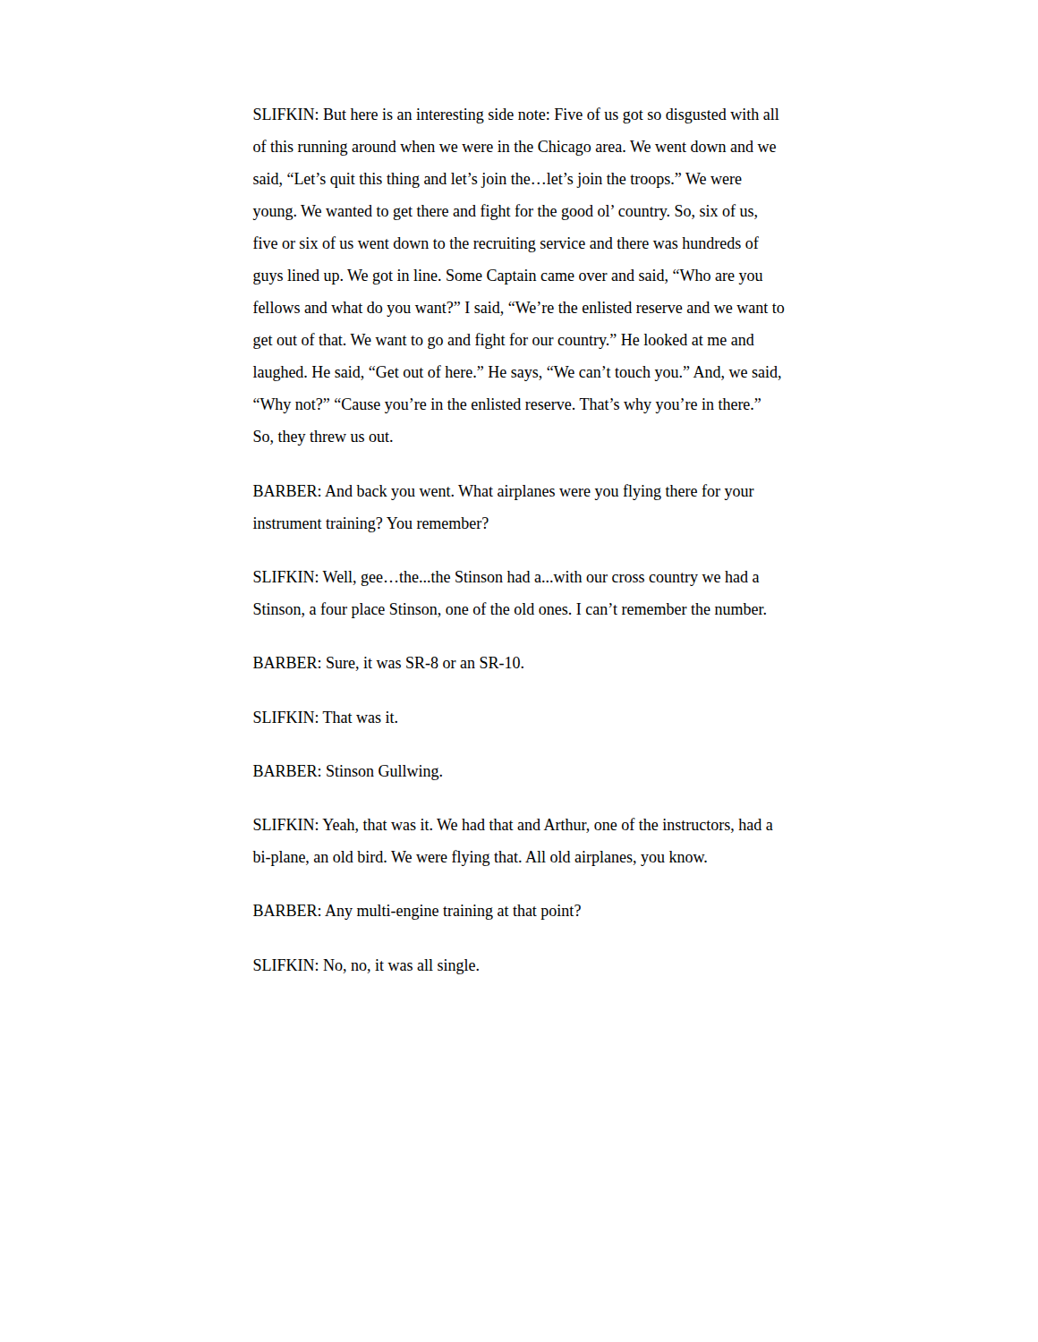SLIFKIN: But here is an interesting side note: Five of us got so disgusted with all of this running around when we were in the Chicago area. We went down and we said, “Let’s quit this thing and let’s join the…let’s join the troops.” We were young. We wanted to get there and fight for the good ol’ country. So, six of us, five or six of us went down to the recruiting service and there was hundreds of guys lined up. We got in line. Some Captain came over and said, “Who are you fellows and what do you want?” I said, “We’re the enlisted reserve and we want to get out of that. We want to go and fight for our country.” He looked at me and laughed. He said, “Get out of here.” He says, “We can’t touch you.” And, we said, “Why not?” “Cause you’re in the enlisted reserve. That’s why you’re in there.” So, they threw us out.
BARBER: And back you went. What airplanes were you flying there for your instrument training? You remember?
SLIFKIN: Well, gee…the...the Stinson had a...with our cross country we had a Stinson, a four place Stinson, one of the old ones. I can’t remember the number.
BARBER: Sure, it was SR-8 or an SR-10.
SLIFKIN: That was it.
BARBER: Stinson Gullwing.
SLIFKIN: Yeah, that was it. We had that and Arthur, one of the instructors, had a bi-plane, an old bird. We were flying that. All old airplanes, you know.
BARBER: Any multi-engine training at that point?
SLIFKIN: No, no, it was all single.